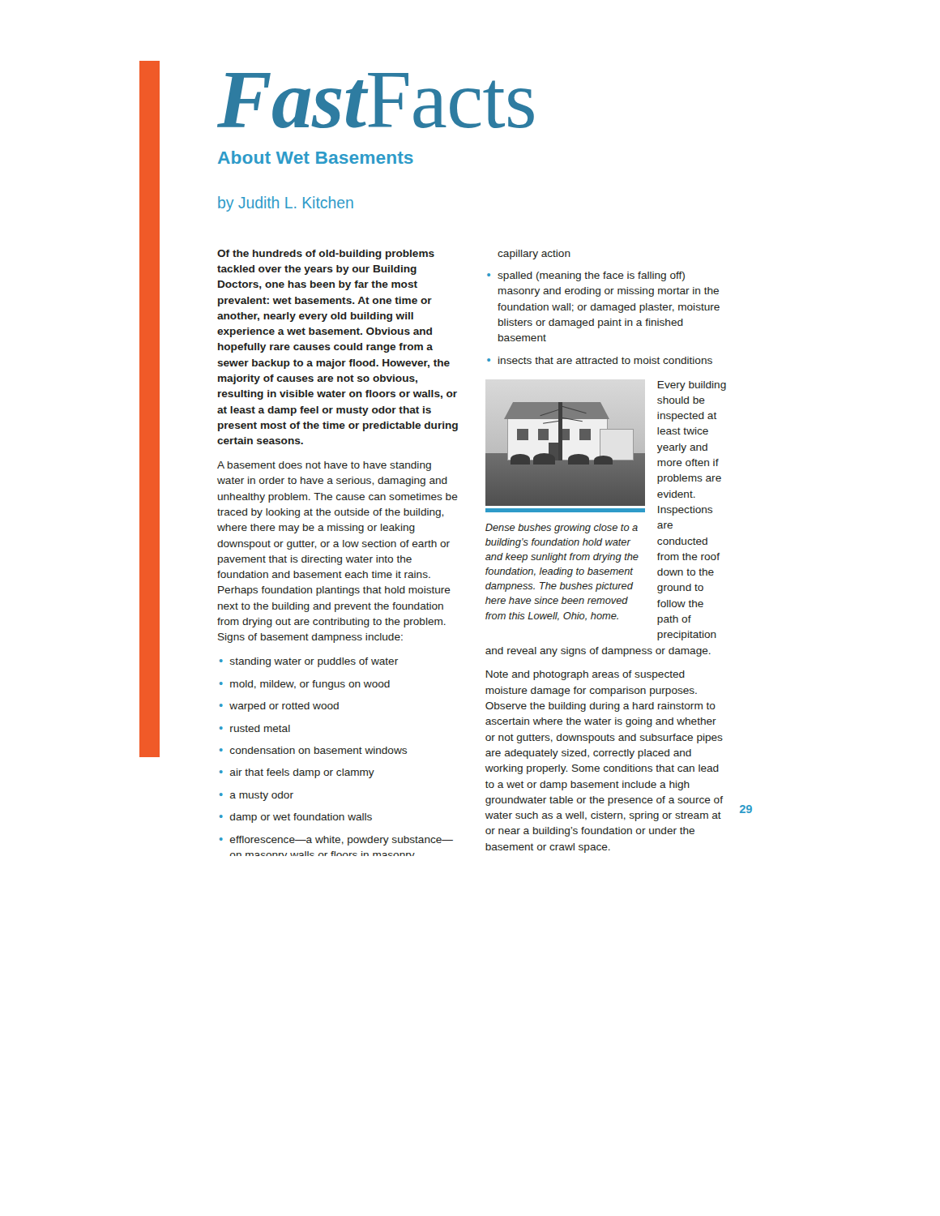Fast Facts
About Wet Basements
by Judith L. Kitchen
Of the hundreds of old-building problems tackled over the years by our Building Doctors, one has been by far the most prevalent: wet basements. At one time or another, nearly every old building will experience a wet basement. Obvious and hopefully rare causes could range from a sewer backup to a major flood. However, the majority of causes are not so obvious, resulting in visible water on floors or walls, or at least a damp feel or musty odor that is present most of the time or predictable during certain seasons.
A basement does not have to have standing water in order to have a serious, damaging and unhealthy problem. The cause can sometimes be traced by looking at the outside of the building, where there may be a missing or leaking downspout or gutter, or a low section of earth or pavement that is directing water into the foundation and basement each time it rains. Perhaps foundation plantings that hold moisture next to the building and prevent the foundation from drying out are contributing to the problem. Signs of basement dampness include:
standing water or puddles of water
mold, mildew, or fungus on wood
warped or rotted wood
rusted metal
condensation on basement windows
air that feels damp or clammy
a musty odor
damp or wet foundation walls
efflorescence—a white, powdery substance—on masonry walls or floors in masonry buildings
a “high water” mark on exterior walls, indicating the point to which water has risen by capillary action
spalled (meaning the face is falling off) masonry and eroding or missing mortar in the foundation wall; or damaged plaster, moisture blisters or damaged paint in a finished basement
insects that are attracted to moist conditions
Dense bushes growing close to a building’s foundation hold water and keep sunlight from drying the foundation, leading to basement dampness. The bushes pictured here have since been removed from this Lowell, Ohio, home.
Every building should be inspected at least twice yearly and more often if problems are evident. Inspections are conducted from the roof down to the ground to follow the path of precipitation and reveal any signs of dampness or damage.
Note and photograph areas of suspected moisture damage for comparison purposes. Observe the building during a hard rainstorm to ascertain where the water is going and whether or not gutters, downspouts and subsurface pipes are adequately sized, correctly placed and working properly. Some conditions that can lead to a wet or damp basement include a high groundwater table or the presence of a source of water such as a well, cistern, spring or stream at or near a building’s foundation or under the basement or crawl space.
When deciding on an approach to a wet-basement problem, always use treatments that protect the historical significance of the building and its site. A
29